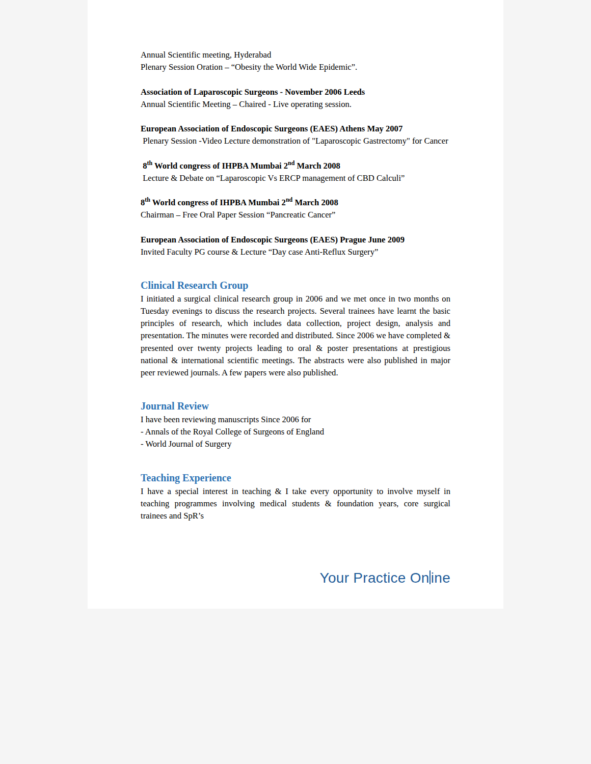Annual Scientific meeting, Hyderabad
Plenary Session Oration – “Obesity the World Wide Epidemic”.
Association of Laparoscopic Surgeons - November 2006 Leeds
Annual Scientific Meeting – Chaired - Live operating session.
European Association of Endoscopic Surgeons (EAES) Athens May 2007
Plenary Session -Video Lecture demonstration of "Laparoscopic Gastrectomy" for Cancer
8th World congress of IHPBA Mumbai 2nd March 2008
Lecture & Debate on “Laparoscopic Vs ERCP management of CBD Calculi”
8th World congress of IHPBA Mumbai 2nd March 2008
Chairman – Free Oral Paper Session “Pancreatic Cancer”
European Association of Endoscopic Surgeons (EAES) Prague June 2009
Invited Faculty PG course & Lecture “Day case Anti-Reflux Surgery”
Clinical Research Group
I initiated a surgical clinical research group in 2006 and we met once in two months on Tuesday evenings to discuss the research projects. Several trainees have learnt the basic principles of research, which includes data collection, project design, analysis and presentation. The minutes were recorded and distributed. Since 2006 we have completed & presented over twenty projects leading to oral & poster presentations at prestigious national & international scientific meetings. The abstracts were also published in major peer reviewed journals. A few papers were also published.
Journal Review
I have been reviewing manuscripts Since 2006 for
- Annals of the Royal College of Surgeons of England
- World Journal of Surgery
Teaching Experience
I have a special interest in teaching & I take every opportunity to involve myself in teaching programmes involving medical students & foundation years, core surgical trainees and SpR’s
Your Practice On ine